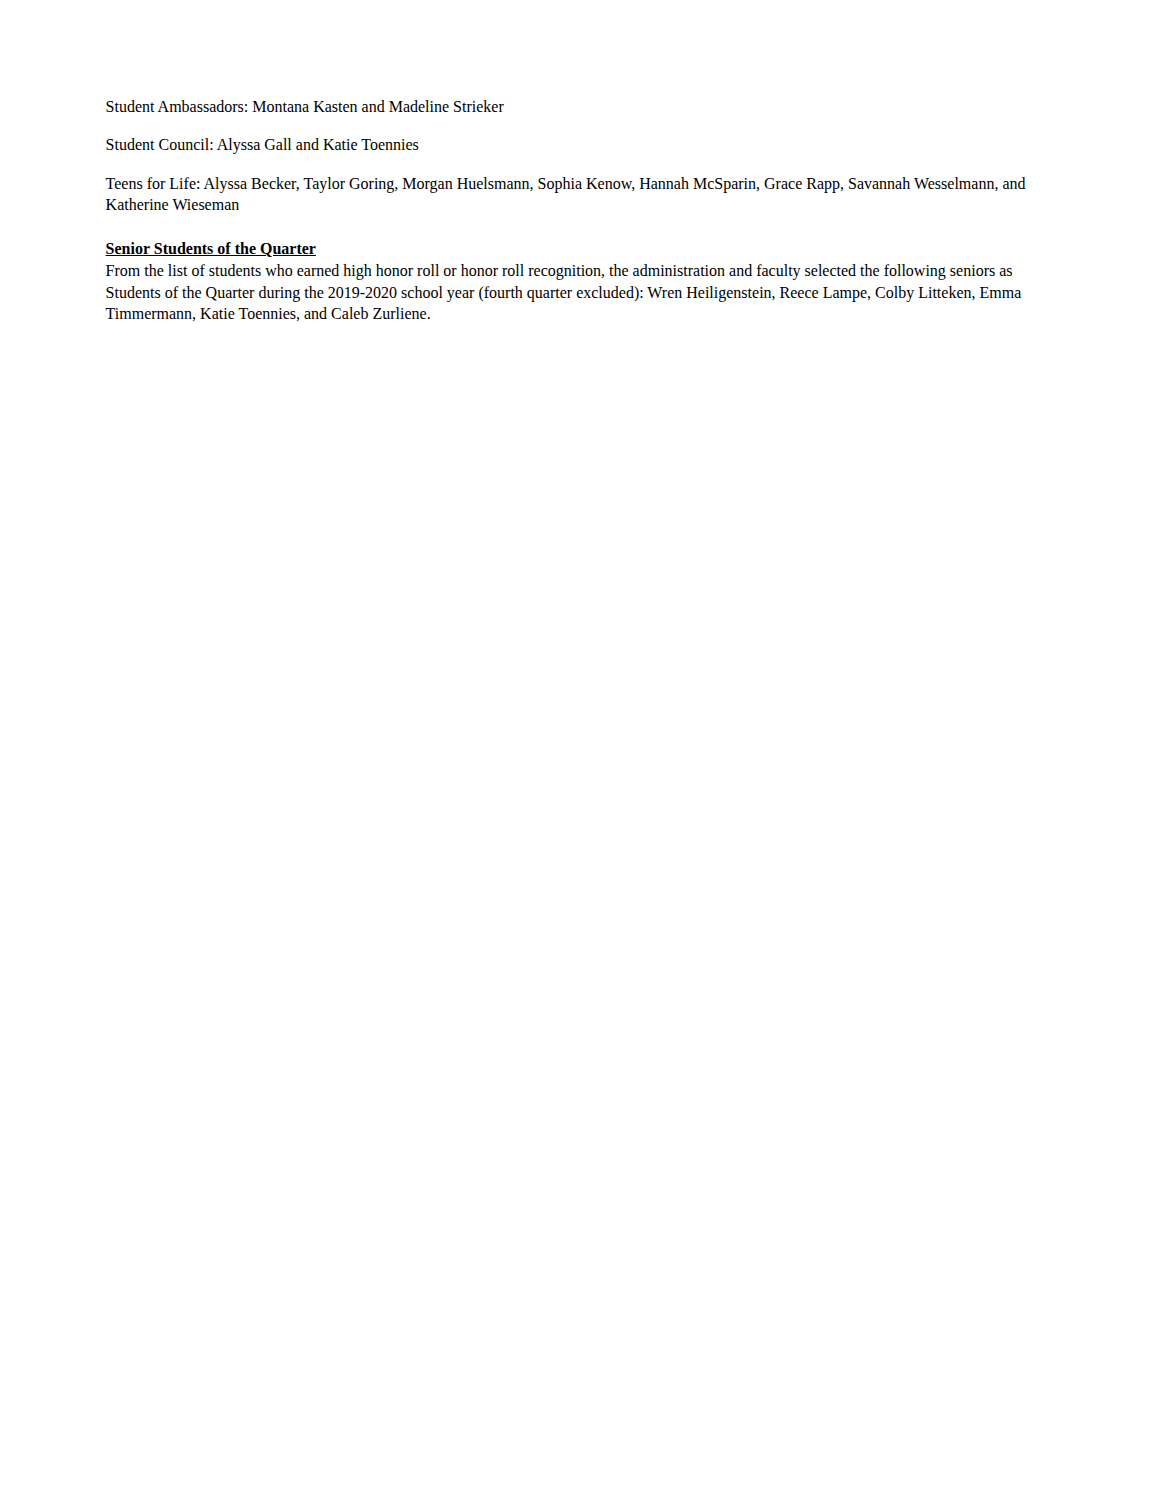Student Ambassadors: Montana Kasten and Madeline Strieker
Student Council: Alyssa Gall and Katie Toennies
Teens for Life: Alyssa Becker, Taylor Goring, Morgan Huelsmann, Sophia Kenow, Hannah McSparin, Grace Rapp, Savannah Wesselmann, and Katherine Wieseman
Senior Students of the Quarter
From the list of students who earned high honor roll or honor roll recognition, the administration and faculty selected the following seniors as Students of the Quarter during the 2019-2020 school year (fourth quarter excluded): Wren Heiligenstein, Reece Lampe, Colby Litteken, Emma Timmermann, Katie Toennies, and Caleb Zurliene.